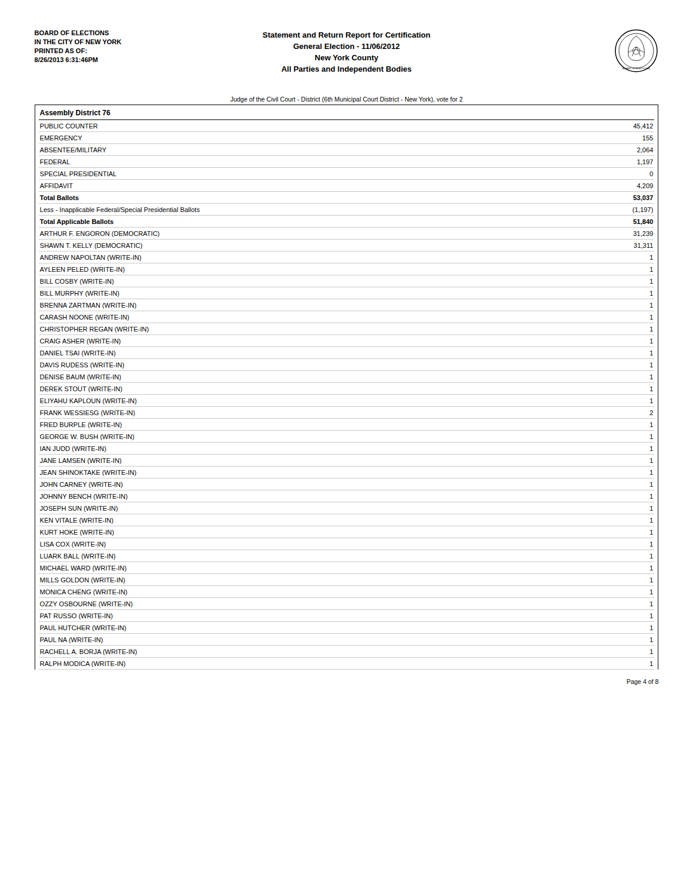BOARD OF ELECTIONS
IN THE CITY OF NEW YORK
PRINTED AS OF:
8/26/2013 6:31:46PM
Statement and Return Report for Certification
General Election - 11/06/2012
New York County
All Parties and Independent Bodies
BOARD OF ELECTIONS
Judge of the Civil Court - District (6th Municipal Court District - New York), vote for 2
Assembly District 76
| PUBLIC COUNTER | 45,412 |
| EMERGENCY | 155 |
| ABSENTEE/MILITARY | 2,064 |
| FEDERAL | 1,197 |
| SPECIAL PRESIDENTIAL | 0 |
| AFFIDAVIT | 4,209 |
| Total Ballots | 53,037 |
| Less - Inapplicable Federal/Special Presidential Ballots | (1,197) |
| Total Applicable Ballots | 51,840 |
| ARTHUR F. ENGORON (DEMOCRATIC) | 31,239 |
| SHAWN T. KELLY (DEMOCRATIC) | 31,311 |
| ANDREW NAPOLTAN (WRITE-IN) | 1 |
| AYLEEN PELED (WRITE-IN) | 1 |
| BILL COSBY (WRITE-IN) | 1 |
| BILL MURPHY (WRITE-IN) | 1 |
| BRENNA ZARTMAN (WRITE-IN) | 1 |
| CARASH NOONE (WRITE-IN) | 1 |
| CHRISTOPHER REGAN (WRITE-IN) | 1 |
| CRAIG ASHER (WRITE-IN) | 1 |
| DANIEL TSAI (WRITE-IN) | 1 |
| DAVIS RUDESS (WRITE-IN) | 1 |
| DENISE BAUM (WRITE-IN) | 1 |
| DEREK STOUT (WRITE-IN) | 1 |
| ELIYAHU KAPLOUN (WRITE-IN) | 1 |
| FRANK WESSIESG (WRITE-IN) | 2 |
| FRED BURPLE (WRITE-IN) | 1 |
| GEORGE W. BUSH (WRITE-IN) | 1 |
| IAN JUDD (WRITE-IN) | 1 |
| JANE LAMSEN (WRITE-IN) | 1 |
| JEAN SHINOKTAKE (WRITE-IN) | 1 |
| JOHN CARNEY (WRITE-IN) | 1 |
| JOHNNY BENCH (WRITE-IN) | 1 |
| JOSEPH SUN (WRITE-IN) | 1 |
| KEN VITALE (WRITE-IN) | 1 |
| KURT HOKE (WRITE-IN) | 1 |
| LISA COX (WRITE-IN) | 1 |
| LUARK BALL (WRITE-IN) | 1 |
| MICHAEL WARD (WRITE-IN) | 1 |
| MILLS GOLDON (WRITE-IN) | 1 |
| MONICA CHENG (WRITE-IN) | 1 |
| OZZY OSBOURNE (WRITE-IN) | 1 |
| PAT RUSSO (WRITE-IN) | 1 |
| PAUL HUTCHER (WRITE-IN) | 1 |
| PAUL NA (WRITE-IN) | 1 |
| RACHELL A. BORJA (WRITE-IN) | 1 |
| RALPH MODICA (WRITE-IN) | 1 |
Page 4 of 8